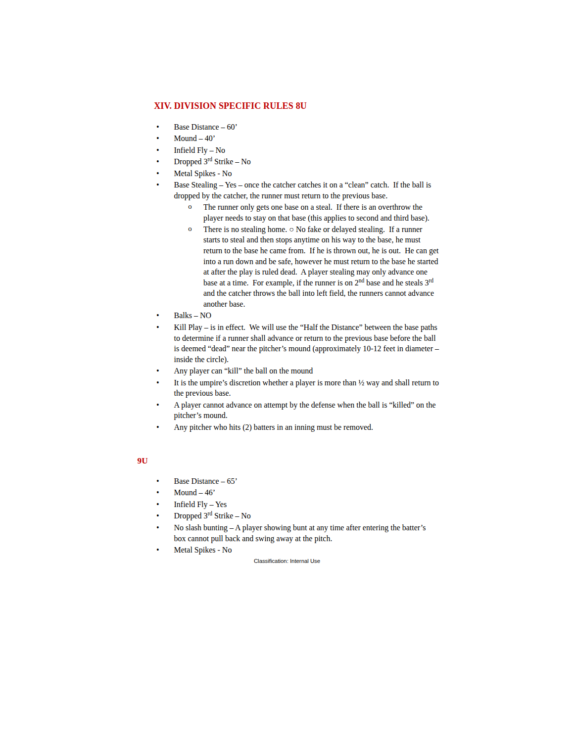XIV. DIVISION SPECIFIC RULES 8U
Base Distance – 60’
Mound – 40’
Infield Fly – No
Dropped 3rd Strike – No
Metal Spikes - No
Base Stealing – Yes – once the catcher catches it on a “clean” catch. If the ball is dropped by the catcher, the runner must return to the previous base.
The runner only gets one base on a steal. If there is an overthrow the player needs to stay on that base (this applies to second and third base).
There is no stealing home. ○ No fake or delayed stealing. If a runner starts to steal and then stops anytime on his way to the base, he must return to the base he came from. If he is thrown out, he is out. He can get into a run down and be safe, however he must return to the base he started at after the play is ruled dead. A player stealing may only advance one base at a time. For example, if the runner is on 2nd base and he steals 3rd and the catcher throws the ball into left field, the runners cannot advance another base.
Balks – NO
Kill Play – is in effect. We will use the “Half the Distance” between the base paths to determine if a runner shall advance or return to the previous base before the ball is deemed “dead” near the pitcher’s mound (approximately 10-12 feet in diameter – inside the circle).
Any player can “kill” the ball on the mound
It is the umpire’s discretion whether a player is more than ½ way and shall return to the previous base.
A player cannot advance on attempt by the defense when the ball is “killed” on the pitcher’s mound.
Any pitcher who hits (2) batters in an inning must be removed.
9U
Base Distance – 65’
Mound – 46’
Infield Fly – Yes
Dropped 3rd Strike – No
No slash bunting – A player showing bunt at any time after entering the batter’s box cannot pull back and swing away at the pitch.
Metal Spikes - No
Classification: Internal Use